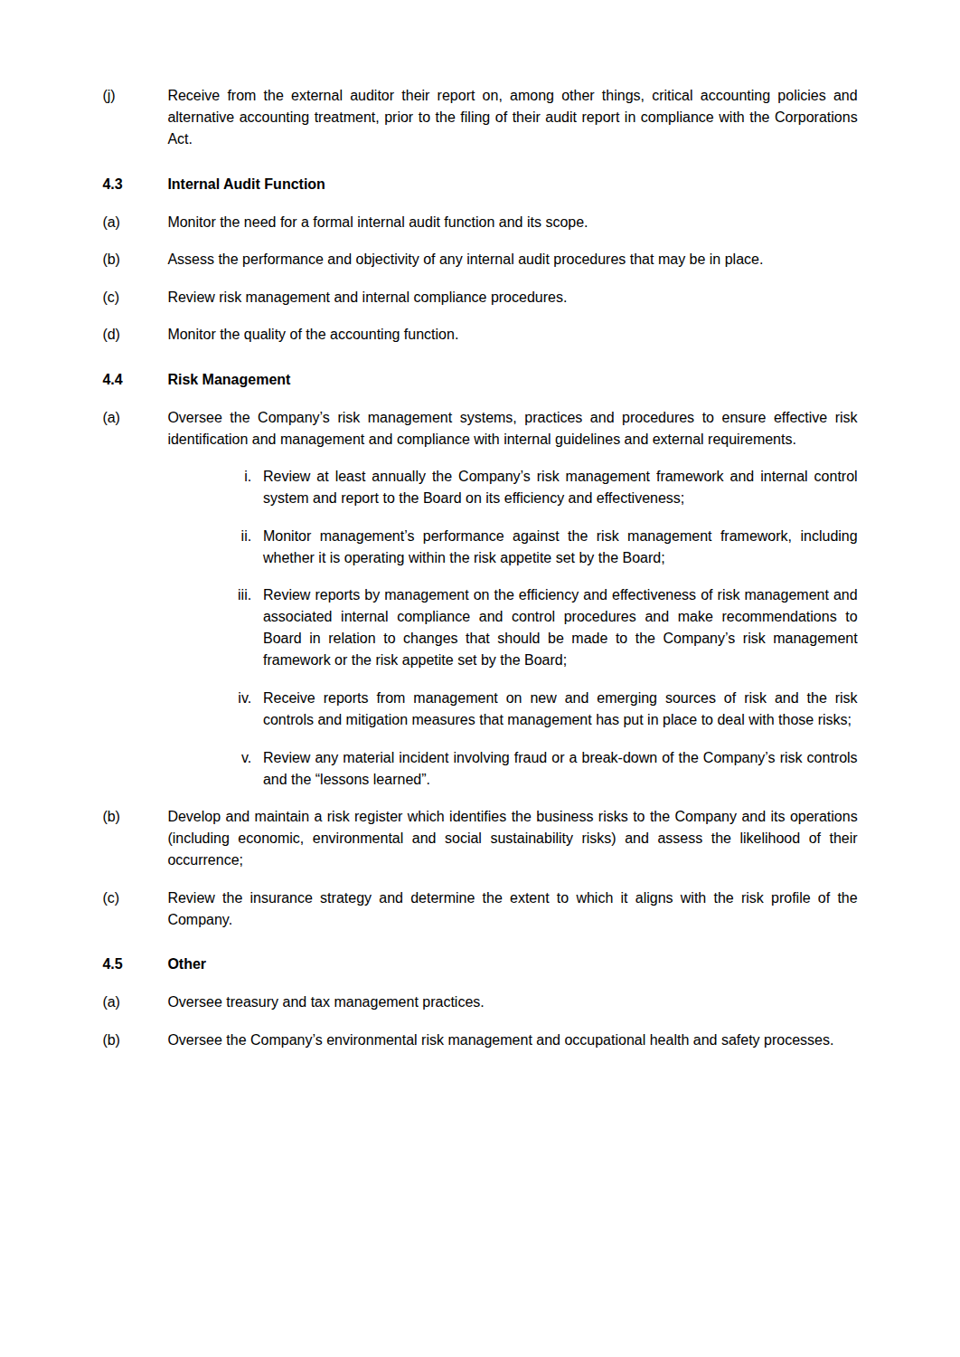(j)
Receive from the external auditor their report on, among other things, critical accounting policies and alternative accounting treatment, prior to the filing of their audit report in compliance with the Corporations Act.
4.3 Internal Audit Function
(a)
Monitor the need for a formal internal audit function and its scope.
(b)
Assess the performance and objectivity of any internal audit procedures that may be in place.
(c)
Review risk management and internal compliance procedures.
(d)
Monitor the quality of the accounting function.
4.4 Risk Management
(a)
Oversee the Company’s risk management systems, practices and procedures to ensure effective risk identification and management and compliance with internal guidelines and external requirements.
i.
Review at least annually the Company’s risk management framework and internal control system and report to the Board on its efficiency and effectiveness;
ii.
Monitor management’s performance against the risk management framework, including whether it is operating within the risk appetite set by the Board;
iii.
Review reports by management on the efficiency and effectiveness of risk management and associated internal compliance and control procedures and make recommendations to Board in relation to changes that should be made to the Company’s risk management framework or the risk appetite set by the Board;
iv.
Receive reports from management on new and emerging sources of risk and the risk controls and mitigation measures that management has put in place to deal with those risks;
v.
Review any material incident involving fraud or a break-down of the Company’s risk controls and the “lessons learned”.
(b)
Develop and maintain a risk register which identifies the business risks to the Company and its operations (including economic, environmental and social sustainability risks) and assess the likelihood of their occurrence;
(c)
Review the insurance strategy and determine the extent to which it aligns with the risk profile of the Company.
4.5 Other
(a)
Oversee treasury and tax management practices.
(b)
Oversee the Company’s environmental risk management and occupational health and safety processes.